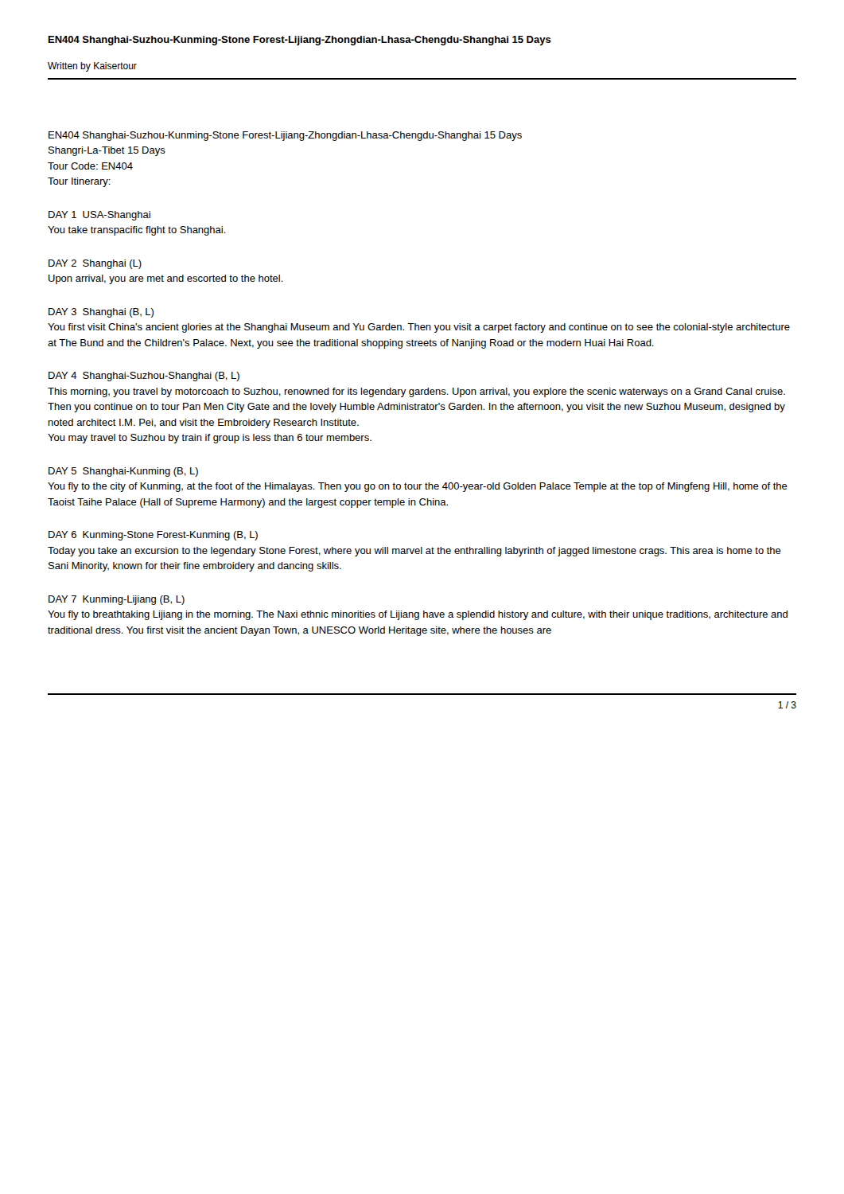EN404 Shanghai-Suzhou-Kunming-Stone Forest-Lijiang-Zhongdian-Lhasa-Chengdu-Shanghai 15 Days
Written by Kaisertour
EN404 Shanghai-Suzhou-Kunming-Stone Forest-Lijiang-Zhongdian-Lhasa-Chengdu-Shanghai 15 Days
Shangri-La-Tibet 15 Days
Tour Code: EN404
Tour Itinerary:
DAY 1 USA-Shanghai
You take transpacific flght to Shanghai.
DAY 2 Shanghai (L)
Upon arrival, you are met and escorted to the hotel.
DAY 3 Shanghai (B, L)
You first visit China's ancient glories at the Shanghai Museum and Yu Garden. Then you visit a carpet factory and continue on to see the colonial-style architecture at The Bund and the Children's Palace. Next, you see the traditional shopping streets of Nanjing Road or the modern Huai Hai Road.
DAY 4 Shanghai-Suzhou-Shanghai (B, L)
This morning, you travel by motorcoach to Suzhou, renowned for its legendary gardens. Upon arrival, you explore the scenic waterways on a Grand Canal cruise. Then you continue on to tour Pan Men City Gate and the lovely Humble Administrator's Garden. In the afternoon, you visit the new Suzhou Museum, designed by noted architect I.M. Pei, and visit the Embroidery Research Institute.
You may travel to Suzhou by train if group is less than 6 tour members.
DAY 5 Shanghai-Kunming (B, L)
You fly to the city of Kunming, at the foot of the Himalayas. Then you go on to tour the 400-year-old Golden Palace Temple at the top of Mingfeng Hill, home of the Taoist Taihe Palace (Hall of Supreme Harmony) and the largest copper temple in China.
DAY 6 Kunming-Stone Forest-Kunming (B, L)
Today you take an excursion to the legendary Stone Forest, where you will marvel at the enthralling labyrinth of jagged limestone crags. This area is home to the Sani Minority, known for their fine embroidery and dancing skills.
DAY 7 Kunming-Lijiang (B, L)
You fly to breathtaking Lijiang in the morning. The Naxi ethnic minorities of Lijiang have a splendid history and culture, with their unique traditions, architecture and traditional dress. You first visit the ancient Dayan Town, a UNESCO World Heritage site, where the houses are
1 / 3